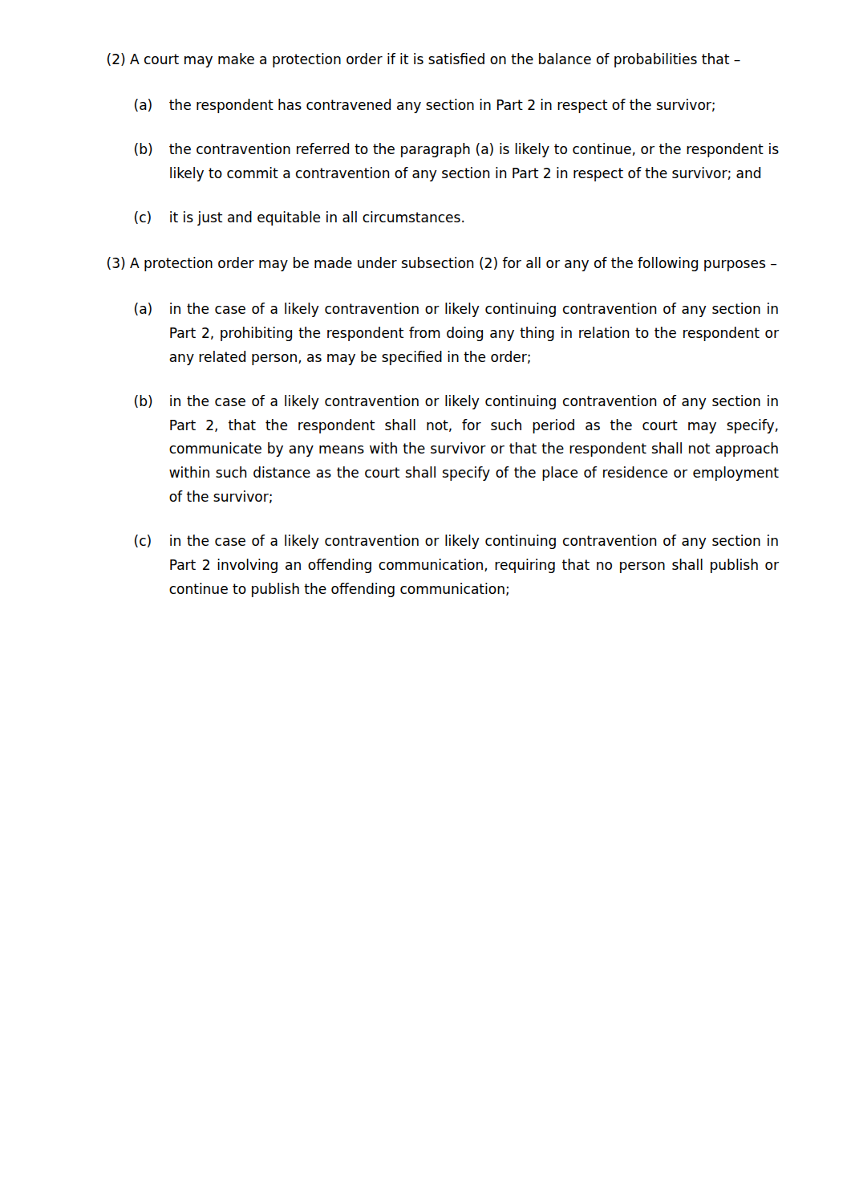(2) A court may make a protection order if it is satisfied on the balance of probabilities that –
(a) the respondent has contravened any section in Part 2 in respect of the survivor;
(b) the contravention referred to the paragraph (a) is likely to continue, or the respondent is likely to commit a contravention of any section in Part 2 in respect of the survivor; and
(c) it is just and equitable in all circumstances.
(3) A protection order may be made under subsection (2) for all or any of the following purposes –
(a) in the case of a likely contravention or likely continuing contravention of any section in Part 2, prohibiting the respondent from doing any thing in relation to the respondent or any related person, as may be specified in the order;
(b) in the case of a likely contravention or likely continuing contravention of any section in Part 2, that the respondent shall not, for such period as the court may specify, communicate by any means with the survivor or that the respondent shall not approach within such distance as the court shall specify of the place of residence or employment of the survivor;
(c) in the case of a likely contravention or likely continuing contravention of any section in Part 2 involving an offending communication, requiring that no person shall publish or continue to publish the offending communication;